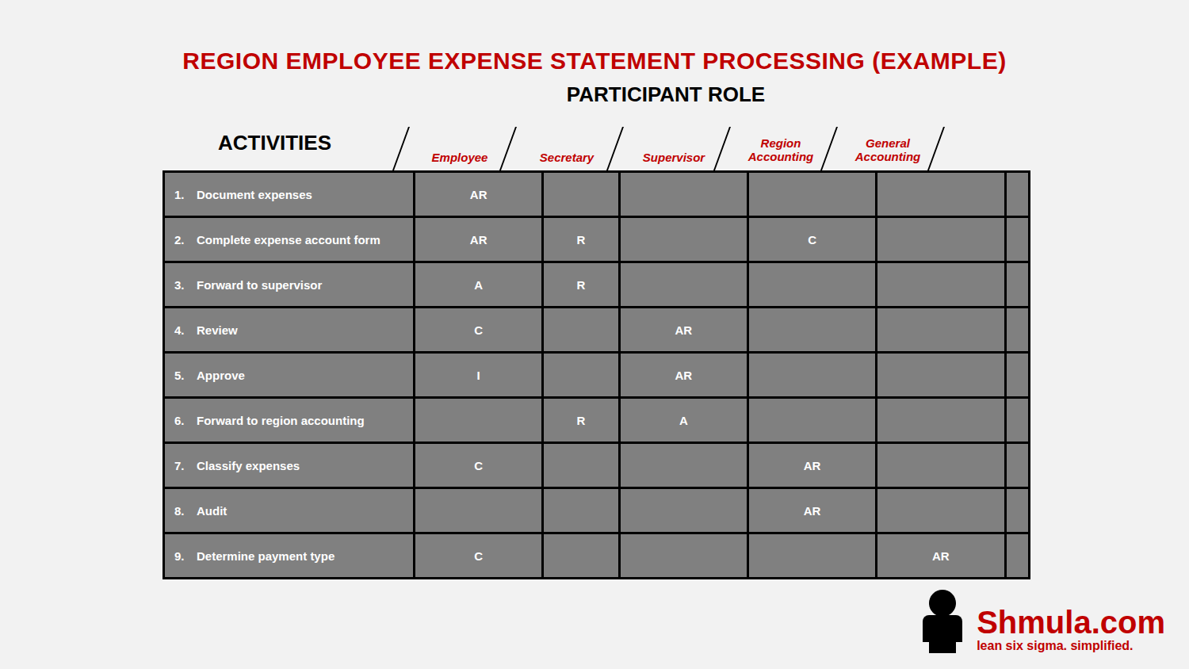Region Employee Expense Statement Processing (Example)
Participant Role
Activities
Employee
Secretary
Supervisor
Region
Accounting
General
Accounting
| 1. Document expenses | AR | | | | | |
| 2. Complete expense account form | AR | R | | C | | |
| 3. Forward to supervisor | A | R | | | | |
| 4. Review | C | | AR | | | |
| 5. Approve | I | | AR | | | |
| 6. Forward to region accounting | | R | A | | | |
| 7. Classify expenses | C | | | AR | | |
| 8. Audit | | | | AR | | |
| 9. Determine payment type | C | | | | AR | |
Shmula.com
lean six sigma. simplified.